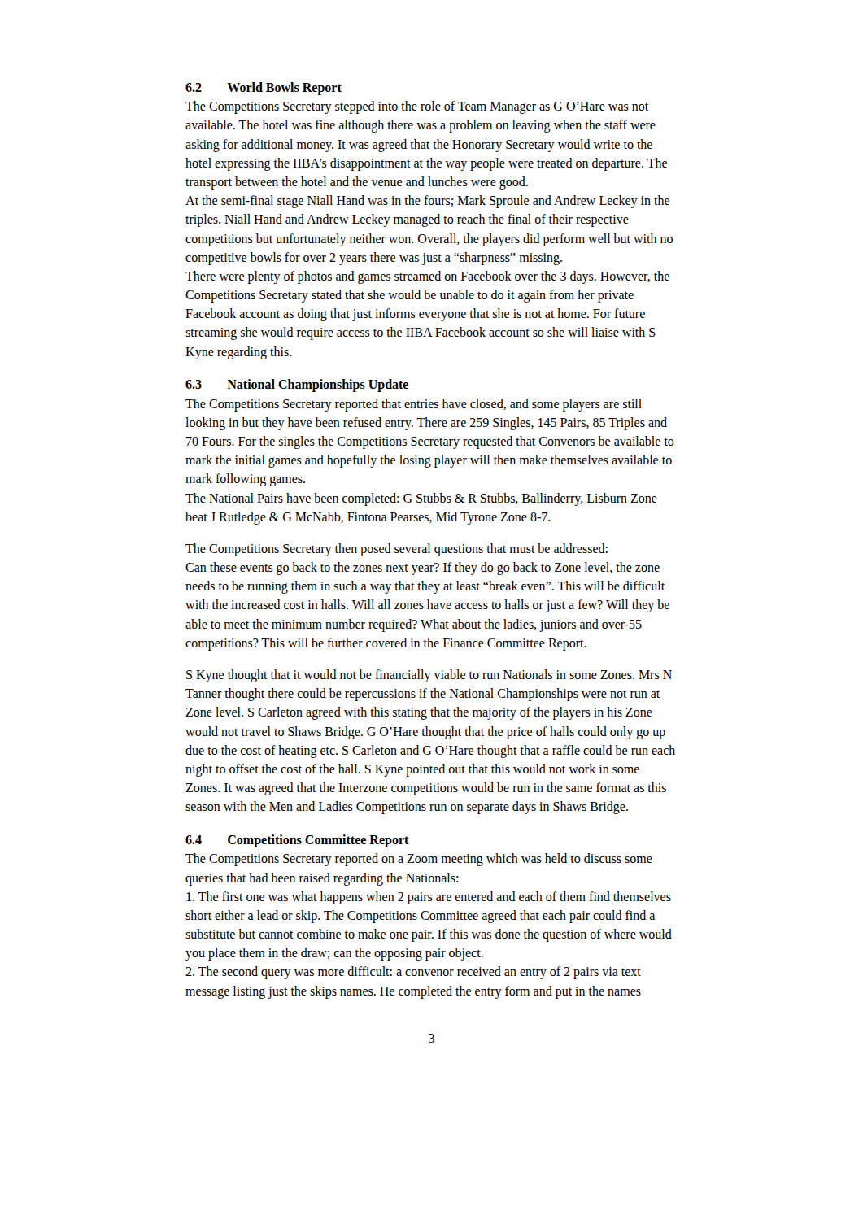6.2 World Bowls Report
The Competitions Secretary stepped into the role of Team Manager as G O’Hare was not available. The hotel was fine although there was a problem on leaving when the staff were asking for additional money. It was agreed that the Honorary Secretary would write to the hotel expressing the IIBA’s disappointment at the way people were treated on departure. The transport between the hotel and the venue and lunches were good.
At the semi-final stage Niall Hand was in the fours; Mark Sproule and Andrew Leckey in the triples. Niall Hand and Andrew Leckey managed to reach the final of their respective competitions but unfortunately neither won. Overall, the players did perform well but with no competitive bowls for over 2 years there was just a “sharpness” missing.
There were plenty of photos and games streamed on Facebook over the 3 days. However, the Competitions Secretary stated that she would be unable to do it again from her private Facebook account as doing that just informs everyone that she is not at home. For future streaming she would require access to the IIBA Facebook account so she will liaise with S Kyne regarding this.
6.3 National Championships Update
The Competitions Secretary reported that entries have closed, and some players are still looking in but they have been refused entry. There are 259 Singles, 145 Pairs, 85 Triples and 70 Fours. For the singles the Competitions Secretary requested that Convenors be available to mark the initial games and hopefully the losing player will then make themselves available to mark following games.
The National Pairs have been completed: G Stubbs & R Stubbs, Ballinderry, Lisburn Zone beat J Rutledge & G McNabb, Fintona Pearses, Mid Tyrone Zone 8-7.
The Competitions Secretary then posed several questions that must be addressed:
Can these events go back to the zones next year? If they do go back to Zone level, the zone needs to be running them in such a way that they at least “break even”. This will be difficult with the increased cost in halls. Will all zones have access to halls or just a few? Will they be able to meet the minimum number required? What about the ladies, juniors and over-55 competitions? This will be further covered in the Finance Committee Report.
S Kyne thought that it would not be financially viable to run Nationals in some Zones. Mrs N Tanner thought there could be repercussions if the National Championships were not run at Zone level. S Carleton agreed with this stating that the majority of the players in his Zone would not travel to Shaws Bridge. G O’Hare thought that the price of halls could only go up due to the cost of heating etc. S Carleton and G O’Hare thought that a raffle could be run each night to offset the cost of the hall. S Kyne pointed out that this would not work in some Zones. It was agreed that the Interzone competitions would be run in the same format as this season with the Men and Ladies Competitions run on separate days in Shaws Bridge.
6.4 Competitions Committee Report
The Competitions Secretary reported on a Zoom meeting which was held to discuss some queries that had been raised regarding the Nationals:
1. The first one was what happens when 2 pairs are entered and each of them find themselves short either a lead or skip. The Competitions Committee agreed that each pair could find a substitute but cannot combine to make one pair. If this was done the question of where would you place them in the draw; can the opposing pair object.
2. The second query was more difficult: a convenor received an entry of 2 pairs via text message listing just the skips names. He completed the entry form and put in the names
3